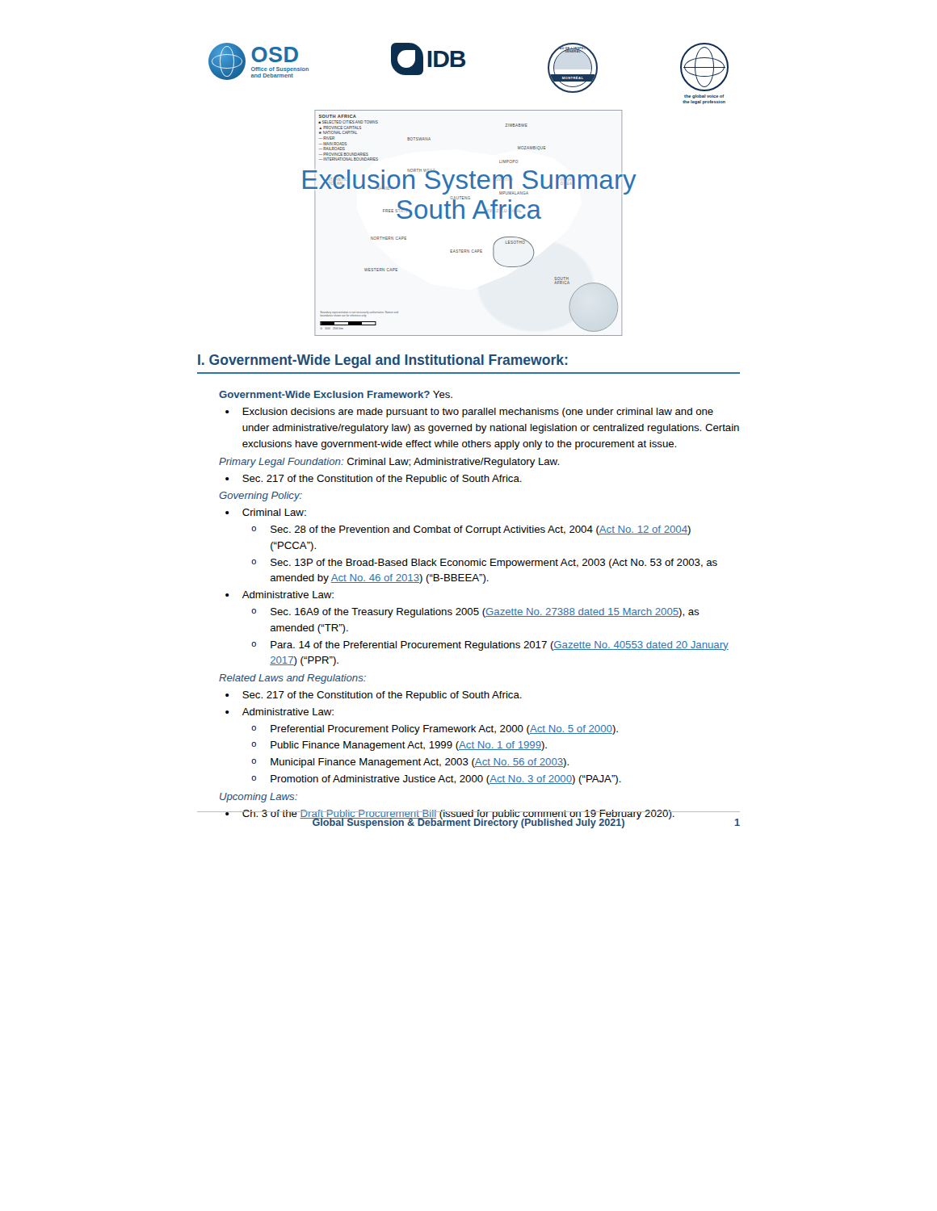OSD Office of Suspension
and Debarment
IDB
BUREAU DE L'INSPECTEUR GÉNÉRAL
MONTRÉAL
the global voice of
the legal profession
SOUTH AFRICA ■ SELECTED CITIES AND TOWNS
▲ PROVINCE CAPITALS
★ NATIONAL CAPITAL
— RIVER
— MAIN ROADS
— RAILROADS
— PROVINCE BOUNDARIES
— INTERNATIONAL BOUNDARIES
ZIMBABWE
BOTSWANA
MOZAMBIQUE
LIMPOPO
ESWATINI
NAMIBIA
FREE STATE
KWAZULU-NATAL
MPUMALANGA
GAUTENG
NORTH WEST
NORTHERN CAPE
EASTERN CAPE
WESTERN CAPE
ATLANTIC
OCEAN
INDIAN
OCEAN
LESOTHO
SOUTH
AFRICA
0 100 200 km
Boundary representation is not necessarily authoritative. Names and boundaries shown are for reference only.
Exclusion System Summary
South Africa
I. Government-Wide Legal and Institutional Framework:
Government-Wide Exclusion Framework? Yes.
Exclusion decisions are made pursuant to two parallel mechanisms (one under criminal law and one under administrative/regulatory law) as governed by national legislation or centralized regulations. Certain exclusions have government-wide effect while others apply only to the procurement at issue.
Primary Legal Foundation: Criminal Law; Administrative/Regulatory Law.
Sec. 217 of the Constitution of the Republic of South Africa.
Governing Policy:
Criminal Law:
Sec. 28 of the Prevention and Combat of Corrupt Activities Act, 2004 (Act No. 12 of 2004) (“PCCA”).
Sec. 13P of the Broad-Based Black Economic Empowerment Act, 2003 (Act No. 53 of 2003, as amended by Act No. 46 of 2013) (“B-BBEEA”).
Administrative Law:
Sec. 16A9 of the Treasury Regulations 2005 (Gazette No. 27388 dated 15 March 2005), as amended (“TR”).
Para. 14 of the Preferential Procurement Regulations 2017 (Gazette No. 40553 dated 20 January 2017) (“PPR”).
Related Laws and Regulations:
Sec. 217 of the Constitution of the Republic of South Africa.
Administrative Law:
Preferential Procurement Policy Framework Act, 2000 (Act No. 5 of 2000).
Public Finance Management Act, 1999 (Act No. 1 of 1999).
Municipal Finance Management Act, 2003 (Act No. 56 of 2003).
Promotion of Administrative Justice Act, 2000 (Act No. 3 of 2000) (“PAJA”).
Upcoming Laws:
Ch. 3 of the Draft Public Procurement Bill (issued for public comment on 19 February 2020).
Global Suspension & Debarment Directory (Published July 2021) 1